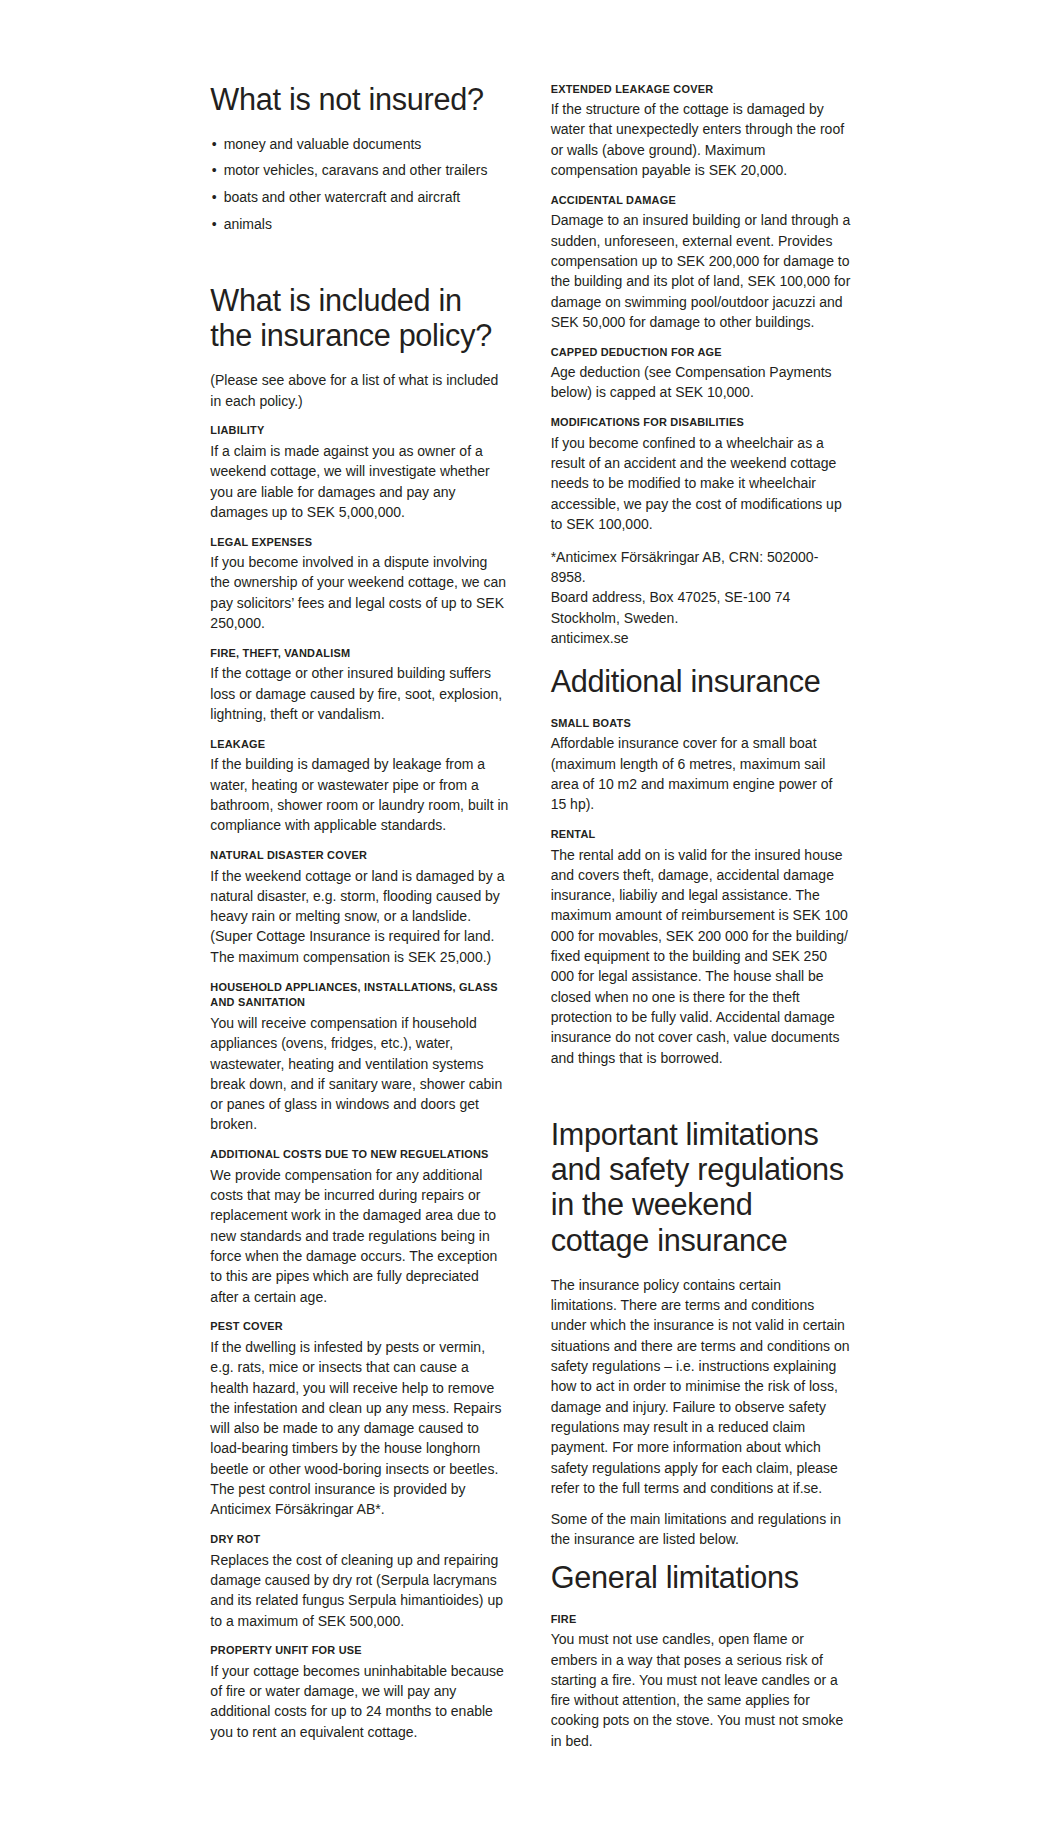What is not insured?
money and valuable documents
motor vehicles, caravans and other trailers
boats and other watercraft and aircraft
animals
What is included in the insurance policy?
(Please see above for a list of what is included in each policy.)
Liability
If a claim is made against you as owner of a weekend cottage, we will investigate whether you are liable for damages and pay any damages up to SEK 5,000,000.
Legal expenses
If you become involved in a dispute involving the ownership of your weekend cottage, we can pay solicitors’ fees and legal costs of up to SEK 250,000.
Fire, theft, vandalism
If the cottage or other insured building suffers loss or damage caused by fire, soot, explosion, lightning, theft or vandalism.
Leakage
If the building is damaged by leakage from a water, heating or wastewater pipe or from a bathroom, shower room or laundry room, built in compliance with applicable standards.
Natural disaster cover
If the weekend cottage or land is damaged by a natural disaster, e.g. storm, flooding caused by heavy rain or melting snow, or a landslide. (Super Cottage Insurance is required for land. The maximum compensation is SEK 25,000.)
Household appliances, installations, glass and sanitation
You will receive compensation if household appliances (ovens, fridges, etc.), water, wastewater, heating and ventilation systems break down, and if sanitary ware, shower cabin or panes of glass in windows and doors get broken.
Additional costs due to new reguelations
We provide compensation for any additional costs that may be incurred during repairs or replacement work in the damaged area due to new standards and trade regulations being in force when the damage occurs. The exception to this are pipes which are fully depreciated after a certain age.
Pest cover
If the dwelling is infested by pests or vermin, e.g. rats, mice or insects that can cause a health hazard, you will receive help to remove the infestation and clean up any mess. Repairs will also be made to any damage caused to load-bearing timbers by the house longhorn beetle or other wood-boring insects or beetles. The pest control insurance is provided by Anticimex Försäkringar AB*.
Dry rot
Replaces the cost of cleaning up and repairing damage caused by dry rot (Serpula lacrymans and its related fungus Serpula himantioides) up to a maximum of SEK 500,000.
Property unfit for use
If your cottage becomes uninhabitable because of fire or water damage, we will pay any additional costs for up to 24 months to enable you to rent an equivalent cottage.
Extended leakage cover
If the structure of the cottage is damaged by water that unexpectedly enters through the roof or walls (above ground). Maximum compensation payable is SEK 20,000.
Accidental damage
Damage to an insured building or land through a sudden, unforeseen, external event. Provides compensation up to SEK 200,000 for damage to the building and its plot of land, SEK 100,000 for damage on swimming pool/outdoor jacuzzi and SEK 50,000 for damage to other buildings.
Capped deduction for age
Age deduction (see Compensation Payments below) is capped at SEK 10,000.
Modifications for disabilities
If you become confined to a wheelchair as a result of an accident and the weekend cottage needs to be modified to make it wheelchair accessible, we pay the cost of modifications up to SEK 100,000.
*Anticimex Försäkringar AB, CRN: 502000-8958.
Board address, Box 47025, SE-100 74 Stockholm, Sweden.
anticimex.se
Additional insurance
Small boats
Affordable insurance cover for a small boat (maximum length of 6 metres, maximum sail area of 10 m2 and maximum engine power of 15 hp).
Rental
The rental add on is valid for the insured house and covers theft, damage, accidental damage insurance, liabiliy and legal assistance. The maximum amount of reimbursement is SEK 100 000 for movables, SEK 200 000 for the building/ fixed equipment to the building and SEK 250 000 for legal assistance. The house shall be closed when no one is there for the theft protection to be fully valid. Accidental damage insurance do not cover cash, value documents and things that is borrowed.
Important limitations and safety regulations in the weekend cottage insurance
The insurance policy contains certain limitations. There are terms and conditions under which the insurance is not valid in certain situations and there are terms and conditions on safety regulations – i.e. instructions explaining how to act in order to minimise the risk of loss, damage and injury. Failure to observe safety regulations may result in a reduced claim payment. For more information about which safety regulations apply for each claim, please refer to the full terms and conditions at if.se.
Some of the main limitations and regulations in the insurance are listed below.
General limitations
Fire
You must not use candles, open flame or embers in a way that poses a serious risk of starting a fire. You must not leave candles or a fire without attention, the same applies for cooking pots on the stove. You must not smoke in bed.